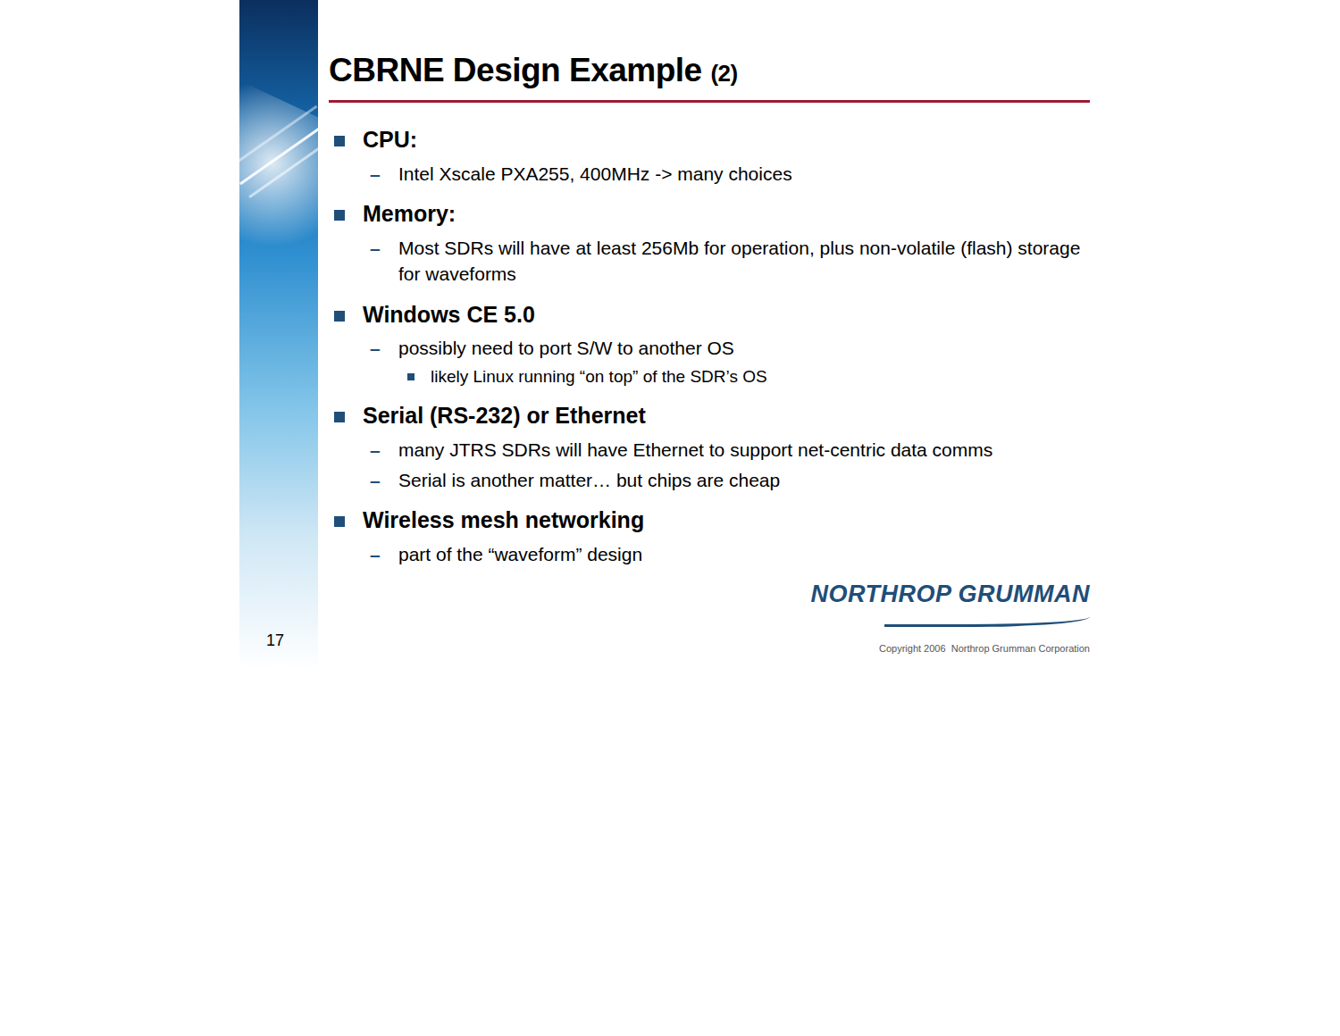CBRNE Design Example (2)
CPU:
Intel Xscale PXA255, 400MHz -> many choices
Memory:
Most SDRs will have at least 256Mb for operation, plus non-volatile (flash) storage for waveforms
Windows CE 5.0
possibly need to port S/W to another OS
likely Linux running “on top” of the SDR’s OS
Serial (RS-232) or Ethernet
many JTRS SDRs will have Ethernet to support net-centric data comms
Serial is another matter… but chips are cheap
Wireless mesh networking
part of the “waveform” design
17
NORTHROP GRUMMAN
Copyright 2006 Northrop Grumman Corporation